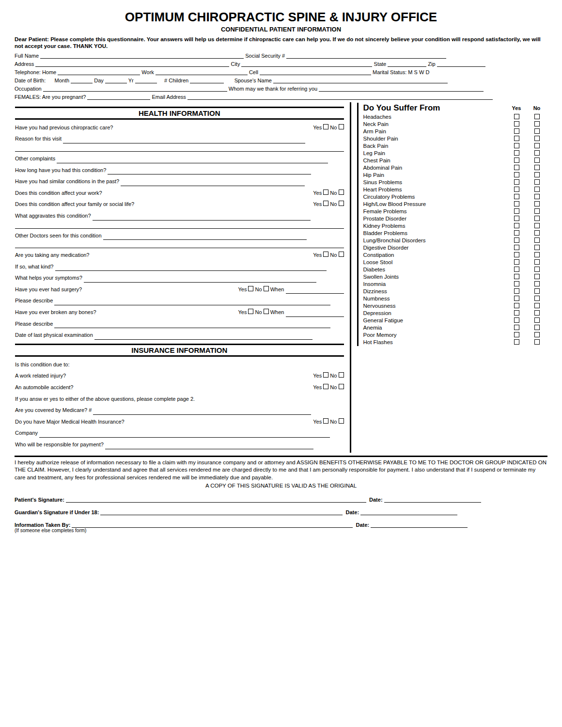OPTIMUM CHIROPRACTIC SPINE & INJURY OFFICE
CONFIDENTIAL PATIENT INFORMATION
Dear Patient: Please complete this questionnaire. Your answers will help us determine if chiropractic care can help you. If we do not sincerely believe your condition will respond satisfactorily, we will not accept your case. THANK YOU.
Full Name Social Security #
Address City State Zip
Telephone: Home Work Cell Marital Status: M S W D
Date of Birth: Month Day Yr # Children Spouse's Name
Occupation Whom may we thank for referring you
FEMALES: Are you pregnant? Email Address
| HEALTH INFORMATION Yes No Have you had previous chiropractic care? Reason for this visit Other complaints How long have you had this condition? Have you had similar conditions in the past? Yes No Does this condition affect your work? Yes No Does this condition affect your family or social life? What aggravates this condition? Other Doctors seen for this condition Yes No Are you taking any medication? If so, what kind? What helps your symptoms? Yes No When Have you ever had surgery? Please describe Yes No When Have you ever broken any bones? Please describe Date of last physical examination INSURANCE INFORMATION Is this condition due to: Yes No A work related injury? Yes No An automobile accident? If you answ er yes to either of the above questions, please complete page 2. Are you covered by Medicare? # Yes No Do you have Major Medical Health Insurance? Company Who will be responsible for payment? | / Do You Suffer From / Yes / No / / Headaches / / / / Neck Pain / / / / Arm Pain / / / / Shoulder Pain / / / / Back Pain / / / / Leg Pain / / / / Chest Pain / / / / Abdominal Pain / / / / Hip Pain / / / / Sinus Problems / / / / Heart Problems / / / / Circulatory Problems / / / / High/Low Blood Pressure / / / / Female Problems / / / / Prostate Disorder / / / / Kidney Problems / / / / Bladder Problems / / / / Lung/Bronchial Disorders / / / / Digestive Disorder / / / / Constipation / / / / Loose Stool / / / / Diabetes / / / / Swollen Joints / / / / Insomnia / / / / Dizziness / / / / Numbness / / / / Nervousness / / / / Depression / / / / General Fatigue / / / / Anemia / / / / Poor Memory / / / / Hot Flashes / / / |
I hereby authorize release of information necessary to file a claim with my insurance company and or attorney and ASSIGN BENEFITS OTHERWISE PAYABLE TO ME TO THE DOCTOR OR GROUP INDICATED ON THE CLAIM. However, I clearly understand and agree that all services rendered me are charged directly to me and that I am personally responsible for payment. I also understand that if I suspend or terminate my care and treatment, any fees for professional services rendered me will be immediately due and payable.
A COPY OF THIS SIGNATURE IS VALID AS THE ORIGINAL
Patient's Signature: Date:
Guardian's Signature if Under 18: Date:
Information Taken By: Date:
(If someone else completes form)